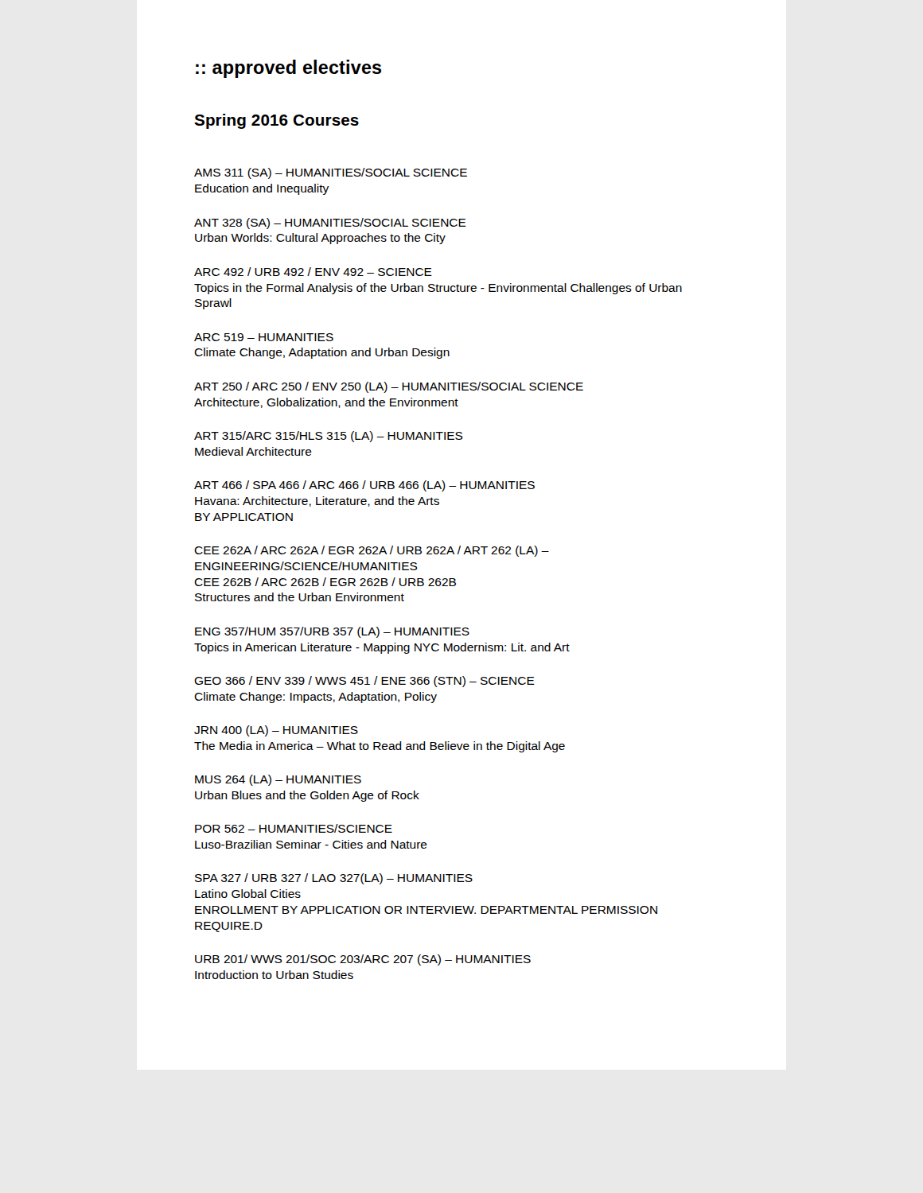:: approved electives
Spring 2016 Courses
AMS 311 (SA) – HUMANITIES/SOCIAL SCIENCE Education and Inequality
ANT 328 (SA) – HUMANITIES/SOCIAL SCIENCE Urban Worlds: Cultural Approaches to the City
ARC 492 / URB 492 / ENV 492 – SCIENCE Topics in the Formal Analysis of the Urban Structure - Environmental Challenges of Urban Sprawl
ARC 519 – HUMANITIES Climate Change, Adaptation and Urban Design
ART 250 / ARC 250 / ENV 250 (LA) – HUMANITIES/SOCIAL SCIENCE Architecture, Globalization, and the Environment
ART 315/ARC 315/HLS 315 (LA) – HUMANITIES Medieval Architecture
ART 466 / SPA 466 / ARC 466 / URB 466 (LA) – HUMANITIES Havana: Architecture, Literature, and the Arts BY APPLICATION
CEE 262A / ARC 262A / EGR 262A / URB 262A / ART 262 (LA) – ENGINEERING/SCIENCE/HUMANITIES CEE 262B / ARC 262B / EGR 262B / URB 262B Structures and the Urban Environment
ENG 357/HUM 357/URB 357 (LA) – HUMANITIES Topics in American Literature - Mapping NYC Modernism: Lit. and Art
GEO 366 / ENV 339 / WWS 451 / ENE 366 (STN) – SCIENCE Climate Change: Impacts, Adaptation, Policy
JRN 400 (LA) – HUMANITIES The Media in America – What to Read and Believe in the Digital Age
MUS 264 (LA) – HUMANITIES Urban Blues and the Golden Age of Rock
POR 562 – HUMANITIES/SCIENCE Luso-Brazilian Seminar - Cities and Nature
SPA 327 / URB 327 / LAO 327(LA) – HUMANITIES Latino Global Cities ENROLLMENT BY APPLICATION OR INTERVIEW. DEPARTMENTAL PERMISSION REQUIRE.D
URB 201/ WWS 201/SOC 203/ARC 207 (SA) – HUMANITIES Introduction to Urban Studies